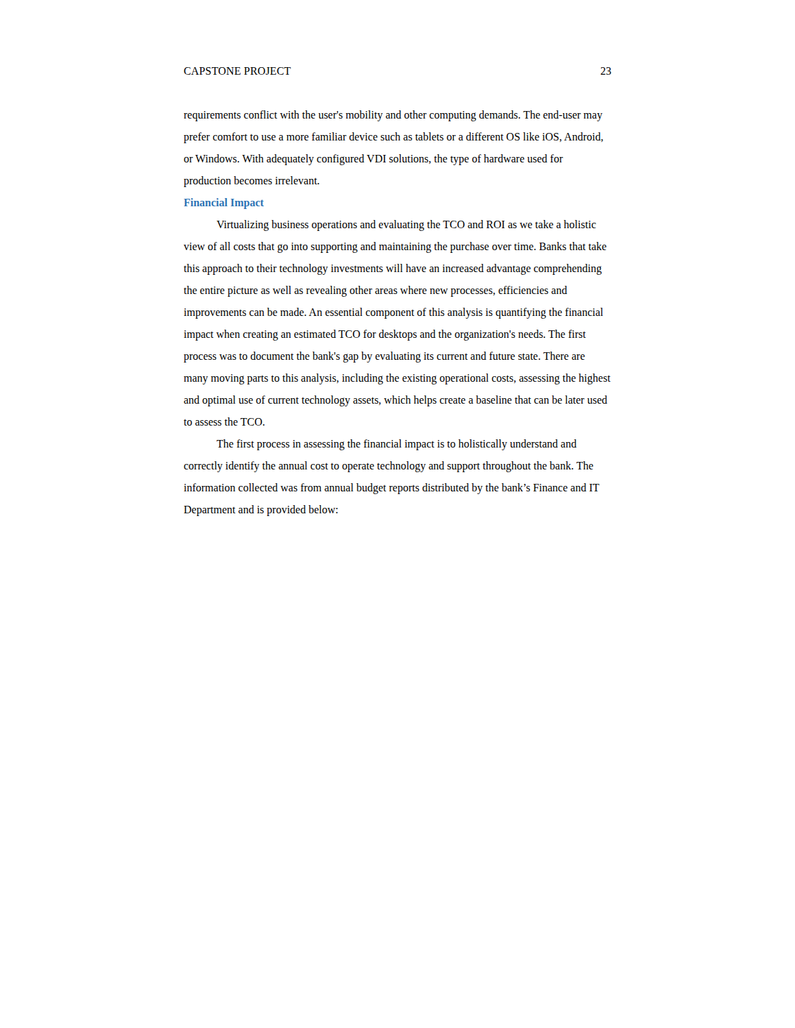CAPSTONE PROJECT 23
requirements conflict with the user's mobility and other computing demands. The end-user may prefer comfort to use a more familiar device such as tablets or a different OS like iOS, Android, or Windows. With adequately configured VDI solutions, the type of hardware used for production becomes irrelevant.
Financial Impact
Virtualizing business operations and evaluating the TCO and ROI as we take a holistic view of all costs that go into supporting and maintaining the purchase over time. Banks that take this approach to their technology investments will have an increased advantage comprehending the entire picture as well as revealing other areas where new processes, efficiencies and improvements can be made. An essential component of this analysis is quantifying the financial impact when creating an estimated TCO for desktops and the organization's needs. The first process was to document the bank's gap by evaluating its current and future state. There are many moving parts to this analysis, including the existing operational costs, assessing the highest and optimal use of current technology assets, which helps create a baseline that can be later used to assess the TCO.
The first process in assessing the financial impact is to holistically understand and correctly identify the annual cost to operate technology and support throughout the bank. The information collected was from annual budget reports distributed by the bank’s Finance and IT Department and is provided below: